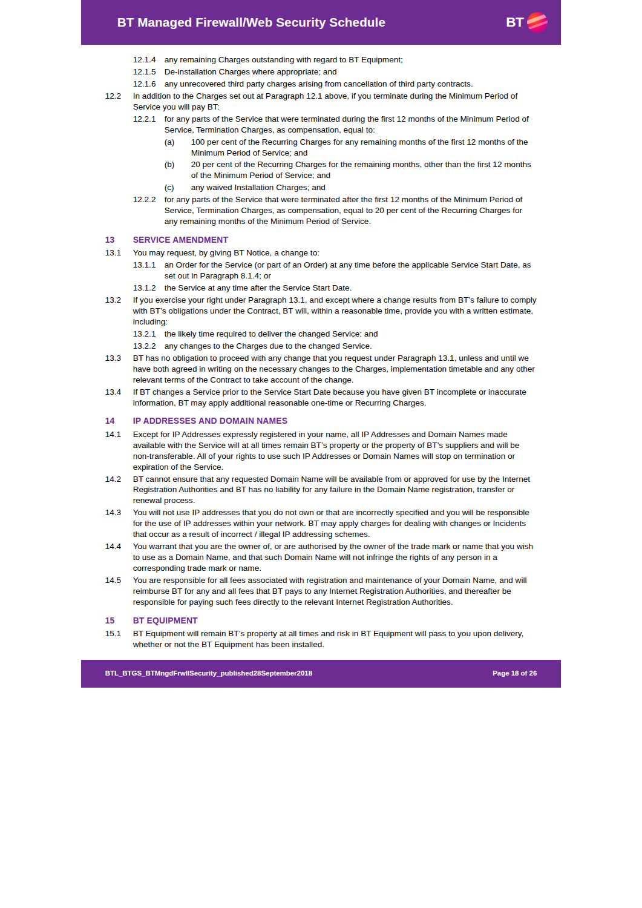BT Managed Firewall/Web Security Schedule
BT
12.1.4
any remaining Charges outstanding with regard to BT Equipment;
12.1.5
De-installation Charges where appropriate; and
12.1.6
any unrecovered third party charges arising from cancellation of third party contracts.
12.2
In addition to the Charges set out at Paragraph 12.1 above, if you terminate during the Minimum Period of Service you will pay BT:
12.2.1
for any parts of the Service that were terminated during the first 12 months of the Minimum Period of Service, Termination Charges, as compensation, equal to:
(a)
100 per cent of the Recurring Charges for any remaining months of the first 12 months of the Minimum Period of Service; and
(b)
20 per cent of the Recurring Charges for the remaining months, other than the first 12 months of the Minimum Period of Service; and
(c)
any waived Installation Charges; and
12.2.2
for any parts of the Service that were terminated after the first 12 months of the Minimum Period of Service, Termination Charges, as compensation, equal to 20 per cent of the Recurring Charges for any remaining months of the Minimum Period of Service.
13
Service Amendment
13.1
You may request, by giving BT Notice, a change to:
13.1.1
an Order for the Service (or part of an Order) at any time before the applicable Service Start Date, as set out in Paragraph 8.1.4; or
13.1.2
the Service at any time after the Service Start Date.
13.2
If you exercise your right under Paragraph 13.1, and except where a change results from BT’s failure to comply with BT’s obligations under the Contract, BT will, within a reasonable time, provide you with a written estimate, including:
13.2.1
the likely time required to deliver the changed Service; and
13.2.2
any changes to the Charges due to the changed Service.
13.3
BT has no obligation to proceed with any change that you request under Paragraph 13.1, unless and until we have both agreed in writing on the necessary changes to the Charges, implementation timetable and any other relevant terms of the Contract to take account of the change.
13.4
If BT changes a Service prior to the Service Start Date because you have given BT incomplete or inaccurate information, BT may apply additional reasonable one-time or Recurring Charges.
14
IP Addresses and Domain Names
14.1
Except for IP Addresses expressly registered in your name, all IP Addresses and Domain Names made available with the Service will at all times remain BT’s property or the property of BT’s suppliers and will be non-transferable. All of your rights to use such IP Addresses or Domain Names will stop on termination or expiration of the Service.
14.2
BT cannot ensure that any requested Domain Name will be available from or approved for use by the Internet Registration Authorities and BT has no liability for any failure in the Domain Name registration, transfer or renewal process.
14.3
You will not use IP addresses that you do not own or that are incorrectly specified and you will be responsible for the use of IP addresses within your network. BT may apply charges for dealing with changes or Incidents that occur as a result of incorrect / illegal IP addressing schemes.
14.4
You warrant that you are the owner of, or are authorised by the owner of the trade mark or name that you wish to use as a Domain Name, and that such Domain Name will not infringe the rights of any person in a corresponding trade mark or name.
14.5
You are responsible for all fees associated with registration and maintenance of your Domain Name, and will reimburse BT for any and all fees that BT pays to any Internet Registration Authorities, and thereafter be responsible for paying such fees directly to the relevant Internet Registration Authorities.
15
BT Equipment
15.1
BT Equipment will remain BT’s property at all times and risk in BT Equipment will pass to you upon delivery, whether or not the BT Equipment has been installed.
BTL_BTGS_BTMngdFrwllSecurity_published28September2018
Page 18 of 26